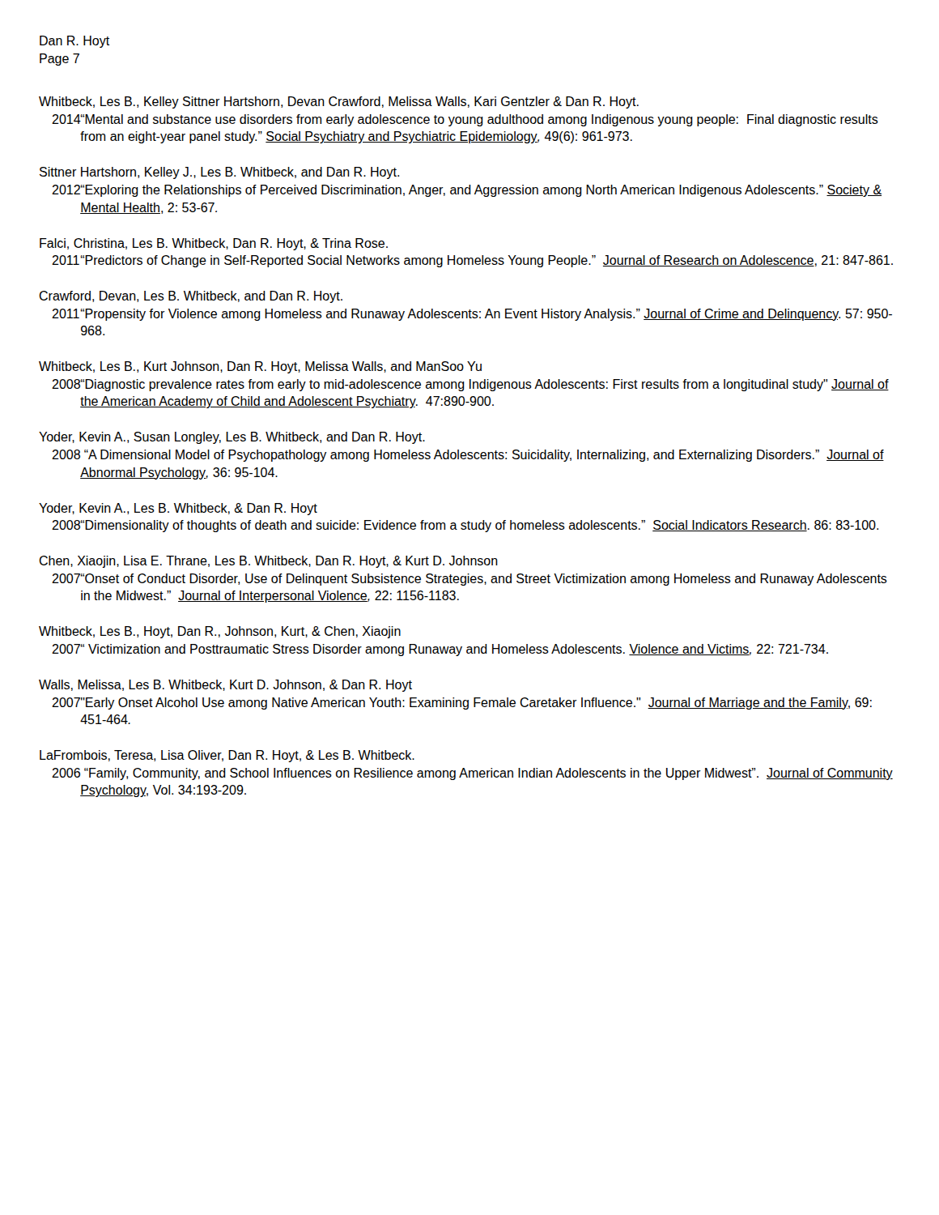Dan R. Hoyt
Page 7
Whitbeck, Les B., Kelley Sittner Hartshorn, Devan Crawford, Melissa Walls, Kari Gentzler & Dan R. Hoyt. 2014“Mental and substance use disorders from early adolescence to young adulthood among Indigenous young people: Final diagnostic results from an eight-year panel study.” Social Psychiatry and Psychiatric Epidemiology, 49(6): 961-973.
Sittner Hartshorn, Kelley J., Les B. Whitbeck, and Dan R. Hoyt. 2012“Exploring the Relationships of Perceived Discrimination, Anger, and Aggression among North American Indigenous Adolescents.” Society & Mental Health, 2: 53-67.
Falci, Christina, Les B. Whitbeck, Dan R. Hoyt, & Trina Rose. 2011“Predictors of Change in Self-Reported Social Networks among Homeless Young People.” Journal of Research on Adolescence, 21: 847-861.
Crawford, Devan, Les B. Whitbeck, and Dan R. Hoyt. 2011“Propensity for Violence among Homeless and Runaway Adolescents: An Event History Analysis.” Journal of Crime and Delinquency. 57: 950-968.
Whitbeck, Les B., Kurt Johnson, Dan R. Hoyt, Melissa Walls, and ManSoo Yu 2008“Diagnostic prevalence rates from early to mid-adolescence among Indigenous Adolescents: First results from a longitudinal study" Journal of the American Academy of Child and Adolescent Psychiatry. 47:890-900.
Yoder, Kevin A., Susan Longley, Les B. Whitbeck, and Dan R. Hoyt. 2008 “A Dimensional Model of Psychopathology among Homeless Adolescents: Suicidality, Internalizing, and Externalizing Disorders.” Journal of Abnormal Psychology, 36: 95-104.
Yoder, Kevin A., Les B. Whitbeck, & Dan R. Hoyt 2008“Dimensionality of thoughts of death and suicide: Evidence from a study of homeless adolescents.” Social Indicators Research. 86: 83-100.
Chen, Xiaojin, Lisa E. Thrane, Les B. Whitbeck, Dan R. Hoyt, & Kurt D. Johnson 2007“Onset of Conduct Disorder, Use of Delinquent Subsistence Strategies, and Street Victimization among Homeless and Runaway Adolescents in the Midwest.” Journal of Interpersonal Violence, 22: 1156-1183.
Whitbeck, Les B., Hoyt, Dan R., Johnson, Kurt, & Chen, Xiaojin 2007“ Victimization and Posttraumatic Stress Disorder among Runaway and Homeless Adolescents. Violence and Victims, 22: 721-734.
Walls, Melissa, Les B. Whitbeck, Kurt D. Johnson, & Dan R. Hoyt 2007"Early Onset Alcohol Use among Native American Youth: Examining Female Caretaker Influence." Journal of Marriage and the Family, 69: 451-464.
LaFrombois, Teresa, Lisa Oliver, Dan R. Hoyt, & Les B. Whitbeck. 2006 “Family, Community, and School Influences on Resilience among American Indian Adolescents in the Upper Midwest”. Journal of Community Psychology, Vol. 34:193-209.